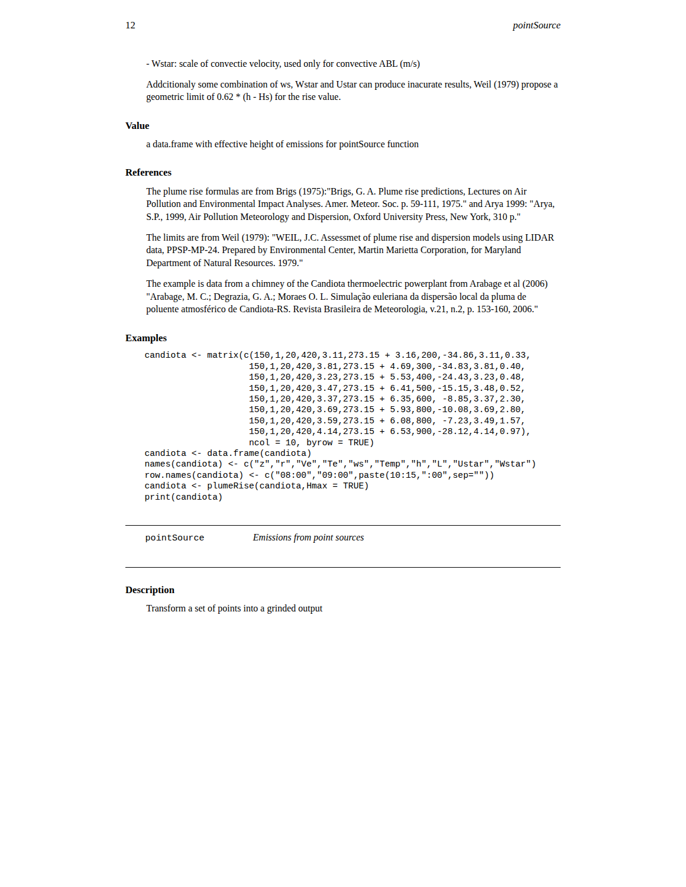12 pointSource
- Wstar: scale of convectie velocity, used only for convective ABL (m/s)
Addcitionaly some combination of ws, Wstar and Ustar can produce inacurate results, Weil (1979) propose a geometric limit of 0.62 * (h - Hs) for the rise value.
Value
a data.frame with effective height of emissions for pointSource function
References
The plume rise formulas are from Brigs (1975):"Brigs, G. A. Plume rise predictions, Lectures on Air Pollution and Environmental Impact Analyses. Amer. Meteor. Soc. p. 59-111, 1975." and Arya 1999: "Arya, S.P., 1999, Air Pollution Meteorology and Dispersion, Oxford University Press, New York, 310 p."
The limits are from Weil (1979): "WEIL, J.C. Assessmet of plume rise and dispersion models using LIDAR data, PPSP-MP-24. Prepared by Environmental Center, Martin Marietta Corporation, for Maryland Department of Natural Resources. 1979."
The example is data from a chimney of the Candiota thermoelectric powerplant from Arabage et al (2006) "Arabage, M. C.; Degrazia, G. A.; Moraes O. L. Simulação euleriana da dispersão local da pluma de poluente atmosférico de Candiota-RS. Revista Brasileira de Meteorologia, v.21, n.2, p. 153-160, 2006."
Examples
candiota <- matrix(c(150,1,20,420,3.11,273.15 + 3.16,200,-34.86,3.11,0.33,
                    150,1,20,420,3.81,273.15 + 4.69,300,-34.83,3.81,0.40,
                    150,1,20,420,3.23,273.15 + 5.53,400,-24.43,3.23,0.48,
                    150,1,20,420,3.47,273.15 + 6.41,500,-15.15,3.48,0.52,
                    150,1,20,420,3.37,273.15 + 6.35,600, -8.85,3.37,2.30,
                    150,1,20,420,3.69,273.15 + 5.93,800,-10.08,3.69,2.80,
                    150,1,20,420,3.59,273.15 + 6.08,800, -7.23,3.49,1.57,
                    150,1,20,420,4.14,273.15 + 6.53,900,-28.12,4.14,0.97),
                    ncol = 10, byrow = TRUE)
candiota <- data.frame(candiota)
names(candiota) <- c("z","r","Ve","Te","ws","Temp","h","L","Ustar","Wstar")
row.names(candiota) <- c("08:00","09:00",paste(10:15,":00",sep=""))
candiota <- plumeRise(candiota,Hmax = TRUE)
print(candiota)
pointSource Emissions from point sources
Description
Transform a set of points into a grinded output